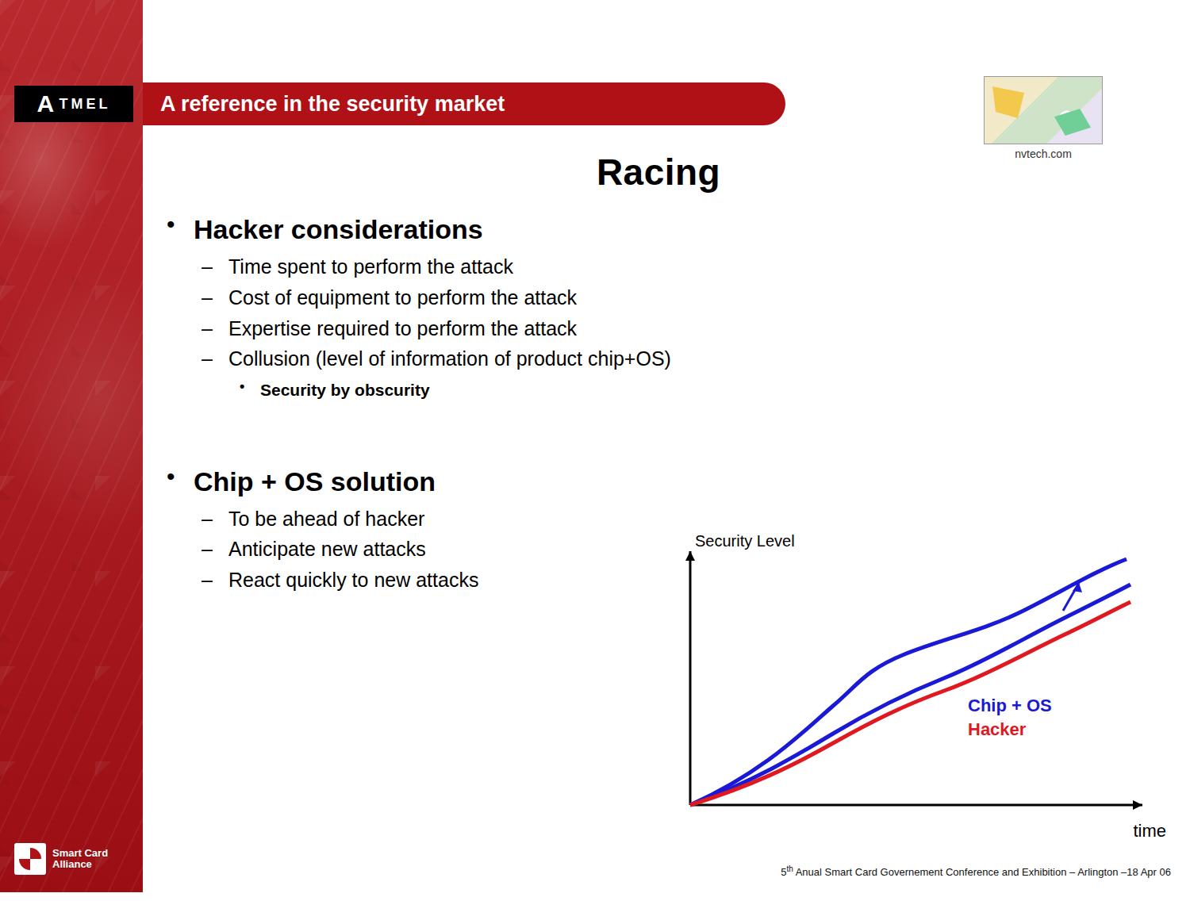A reference in the security market
ATMEL
nvtech.com
Racing
Hacker considerations
Time spent to perform the attack
Cost of equipment to perform the attack
Expertise required to perform the attack
Collusion (level of information of product chip+OS)
Security by obscurity
Chip + OS solution
To be ahead of hacker
Anticipate new attacks
React quickly to new attacks
Security Level
time
Chip + OS
Hacker
5th Anual Smart Card Governement Conference and Exhibition – Arlington –18 Apr 06
Smart Card
Alliance